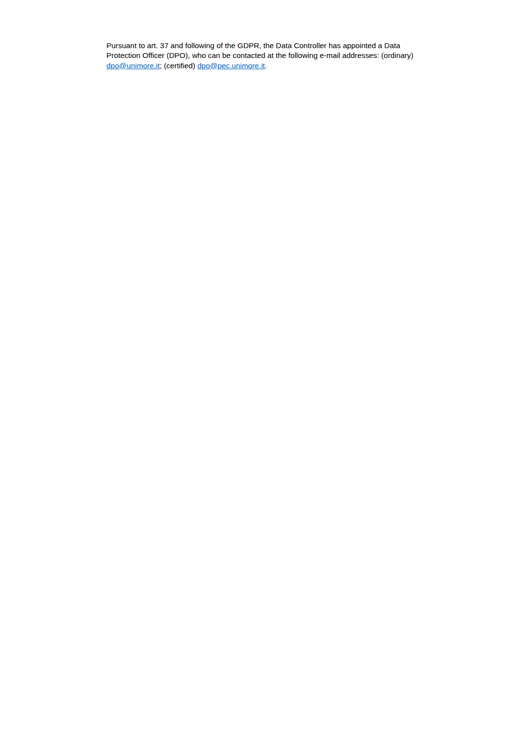Pursuant to art. 37 and following of the GDPR, the Data Controller has appointed a Data Protection Officer (DPO), who can be contacted at the following e-mail addresses: (ordinary) dpo@unimore.it; (certified) dpo@pec.unimore.it.